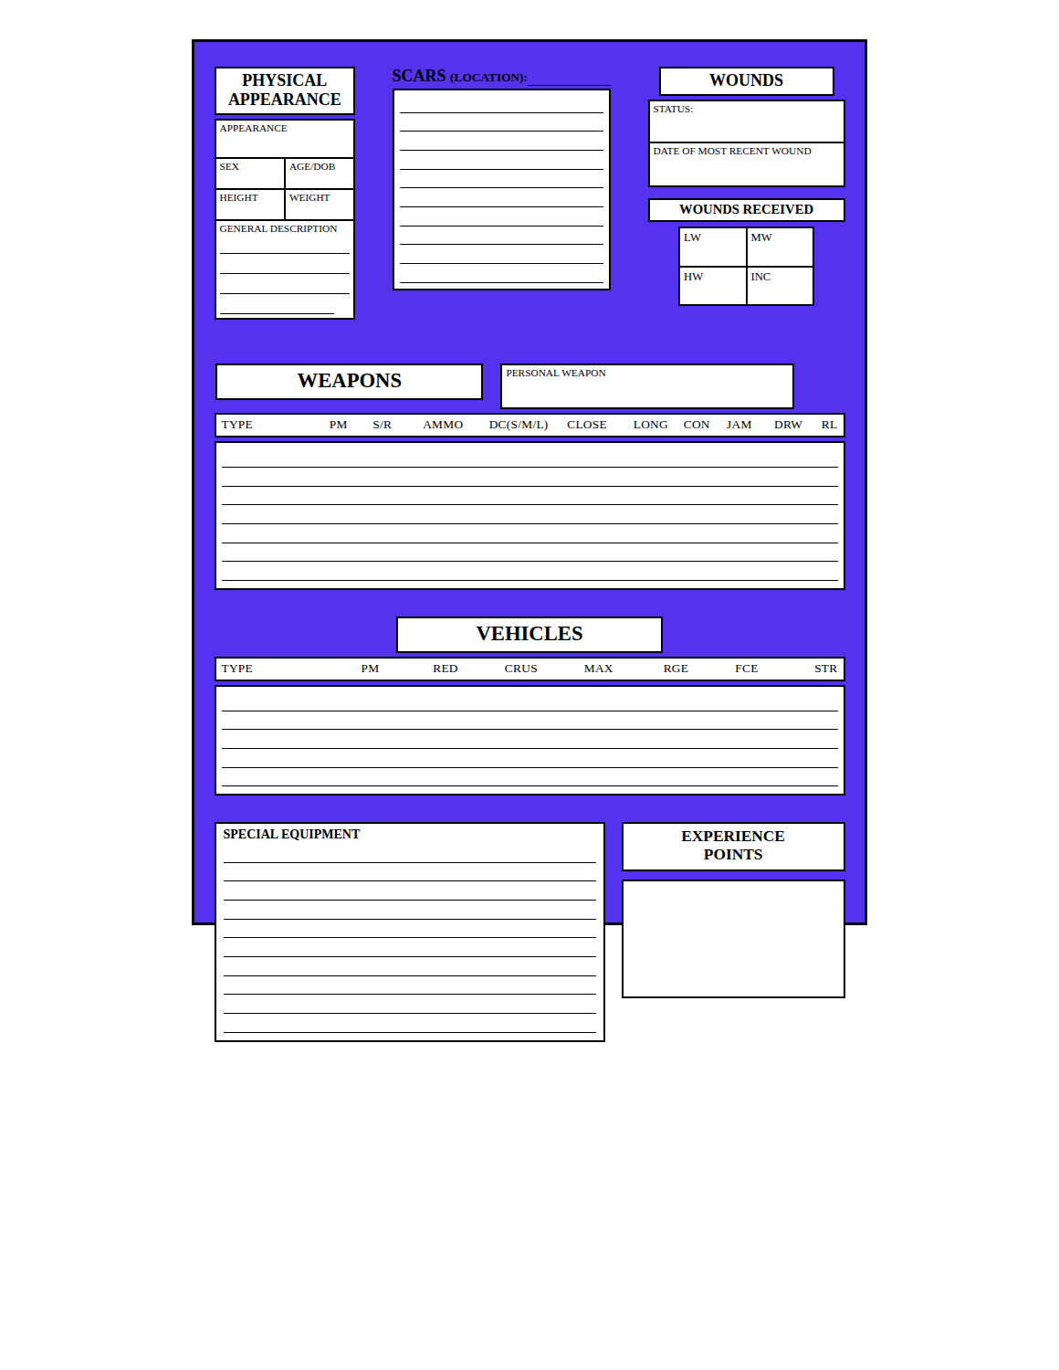PHYSICAL APPEARANCE
APPEARANCE
SEX
AGE/DOB
HEIGHT
WEIGHT
GENERAL DESCRIPTION
SCARS (LOCATION):
WOUNDS
STATUS:
DATE OF MOST RECENT WOUND
WOUNDS RECEIVED
LW
MW
HW
INC
WEAPONS
PERSONAL WEAPON
TYPE PM S/R AMMO DC(S/M/L) CLOSE LONG CON JAM DRW RL
VEHICLES
TYPE PM RED CRUS MAX RGE FCE STR
SPECIAL EQUIPMENT
EXPERIENCE
POINTS